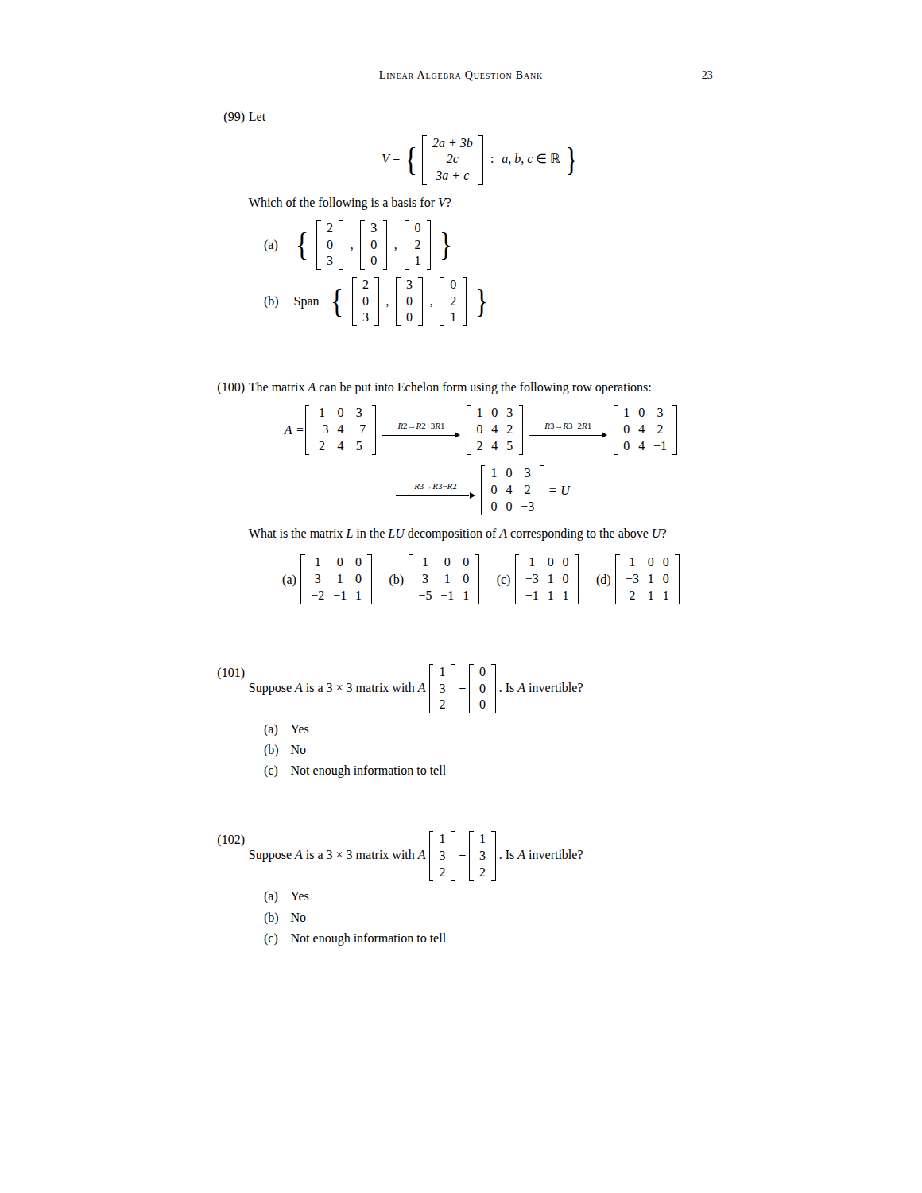Linear Algebra Question Bank 23
(99) Let
V = {
| 2 a + 3 b |
| 2 c |
| 3 a + c |
: a, b, c ∈ ℝ }
Which of the following is a basis for V?
(a) {
| 2 |
| 0 |
| 3 |
,
| 3 |
| 0 |
| 0 |
,
| 0 |
| 2 |
| 1 |
}
(b) Span {
| 2 |
| 0 |
| 3 |
,
| 3 |
| 0 |
| 0 |
,
| 0 |
| 2 |
| 1 |
}
(100) The matrix A can be put into Echelon form using the following row operations:
A =
| 1 | 0 | 3 |
| −3 | 4 | −7 |
| 2 | 4 | 5 |
R2→R2+3R1
| 1 | 0 | 3 |
| 0 | 4 | 2 |
| 2 | 4 | 5 |
R3→R3−2R1
| 1 | 0 | 3 |
| 0 | 4 | 2 |
| 0 | 4 | −1 |
R3→R3−R2
| 1 | 0 | 3 |
| 0 | 4 | 2 |
| 0 | 0 | −3 |
= U
What is the matrix L in the LU decomposition of A corresponding to the above U?
(a)
| 1 | 0 | 0 |
| 3 | 1 | 0 |
| −2 | −1 | 1 |
(b)
| 1 | 0 | 0 |
| 3 | 1 | 0 |
| −5 | −1 | 1 |
(c)
| 1 | 0 | 0 |
| −3 | 1 | 0 |
| −1 | 1 | 1 |
(d)
| 1 | 0 | 0 |
| −3 | 1 | 0 |
| 2 | 1 | 1 |
(101) Suppose A is a 3 × 3 matrix with A
| 1 |
| 3 |
| 2 |
=
| 0 |
| 0 |
| 0 |
. Is A invertible?
(a) Yes
(b) No
(c) Not enough information to tell
(102) Suppose A is a 3 × 3 matrix with A
| 1 |
| 3 |
| 2 |
=
| 1 |
| 3 |
| 2 |
. Is A invertible?
(a) Yes
(b) No
(c) Not enough information to tell